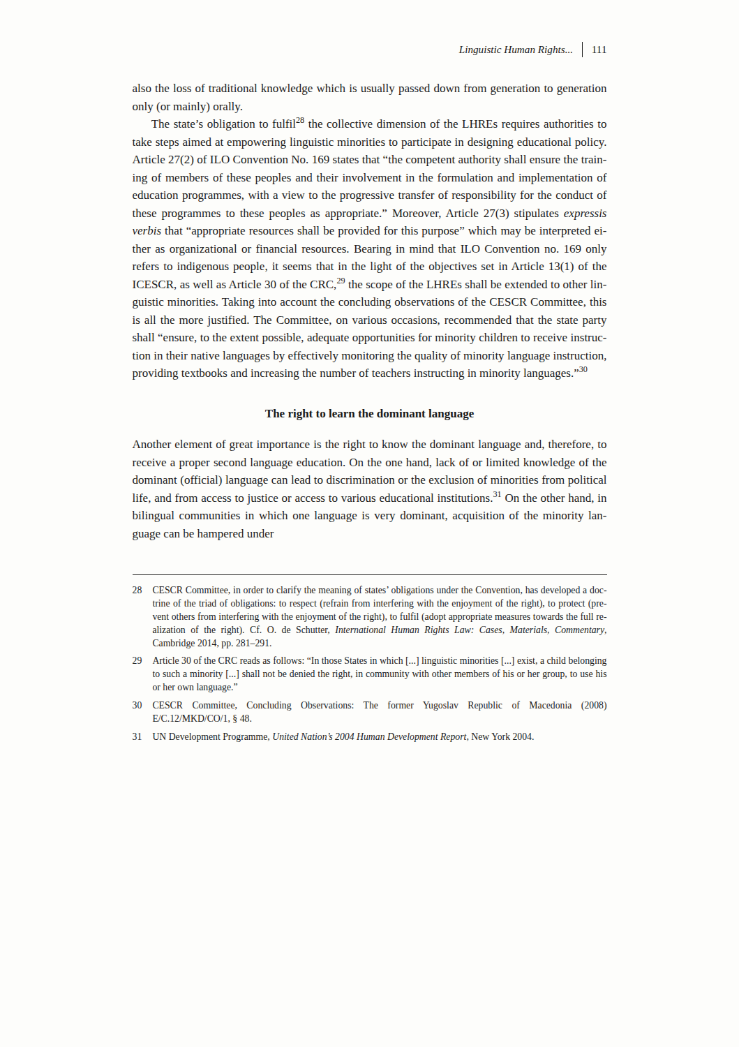Linguistic Human Rights... 111
also the loss of traditional knowledge which is usually passed down from generation to generation only (or mainly) orally.
The state’s obligation to fulfil28 the collective dimension of the LHREs requires authorities to take steps aimed at empowering linguistic minorities to participate in designing educational policy. Article 27(2) of ILO Convention No. 169 states that “the competent authority shall ensure the training of members of these peoples and their involvement in the formulation and implementation of education programmes, with a view to the progressive transfer of responsibility for the conduct of these programmes to these peoples as appropriate.” Moreover, Article 27(3) stipulates expressis verbis that “appropriate resources shall be provided for this purpose” which may be interpreted either as organizational or financial resources. Bearing in mind that ILO Convention no. 169 only refers to indigenous people, it seems that in the light of the objectives set in Article 13(1) of the ICESCR, as well as Article 30 of the CRC,29 the scope of the LHREs shall be extended to other linguistic minorities. Taking into account the concluding observations of the CESCR Committee, this is all the more justified. The Committee, on various occasions, recommended that the state party shall “ensure, to the extent possible, adequate opportunities for minority children to receive instruction in their native languages by effectively monitoring the quality of minority language instruction, providing textbooks and increasing the number of teachers instructing in minority languages.”30
The right to learn the dominant language
Another element of great importance is the right to know the dominant language and, therefore, to receive a proper second language education. On the one hand, lack of or limited knowledge of the dominant (official) language can lead to discrimination or the exclusion of minorities from political life, and from access to justice or access to various educational institutions.31 On the other hand, in bilingual communities in which one language is very dominant, acquisition of the minority language can be hampered under
28 CESCR Committee, in order to clarify the meaning of states’ obligations under the Convention, has developed a doctrine of the triad of obligations: to respect (refrain from interfering with the enjoyment of the right), to protect (prevent others from interfering with the enjoyment of the right), to fulfil (adopt appropriate measures towards the full realization of the right). Cf. O. de Schutter, International Human Rights Law: Cases, Materials, Commentary, Cambridge 2014, pp. 281–291.
29 Article 30 of the CRC reads as follows: “In those States in which [...] linguistic minorities [...] exist, a child belonging to such a minority [...] shall not be denied the right, in community with other members of his or her group, to use his or her own language.”
30 CESCR Committee, Concluding Observations: The former Yugoslav Republic of Macedonia (2008) E/C.12/MKD/CO/1, § 48.
31 UN Development Programme, United Nation’s 2004 Human Development Report, New York 2004.